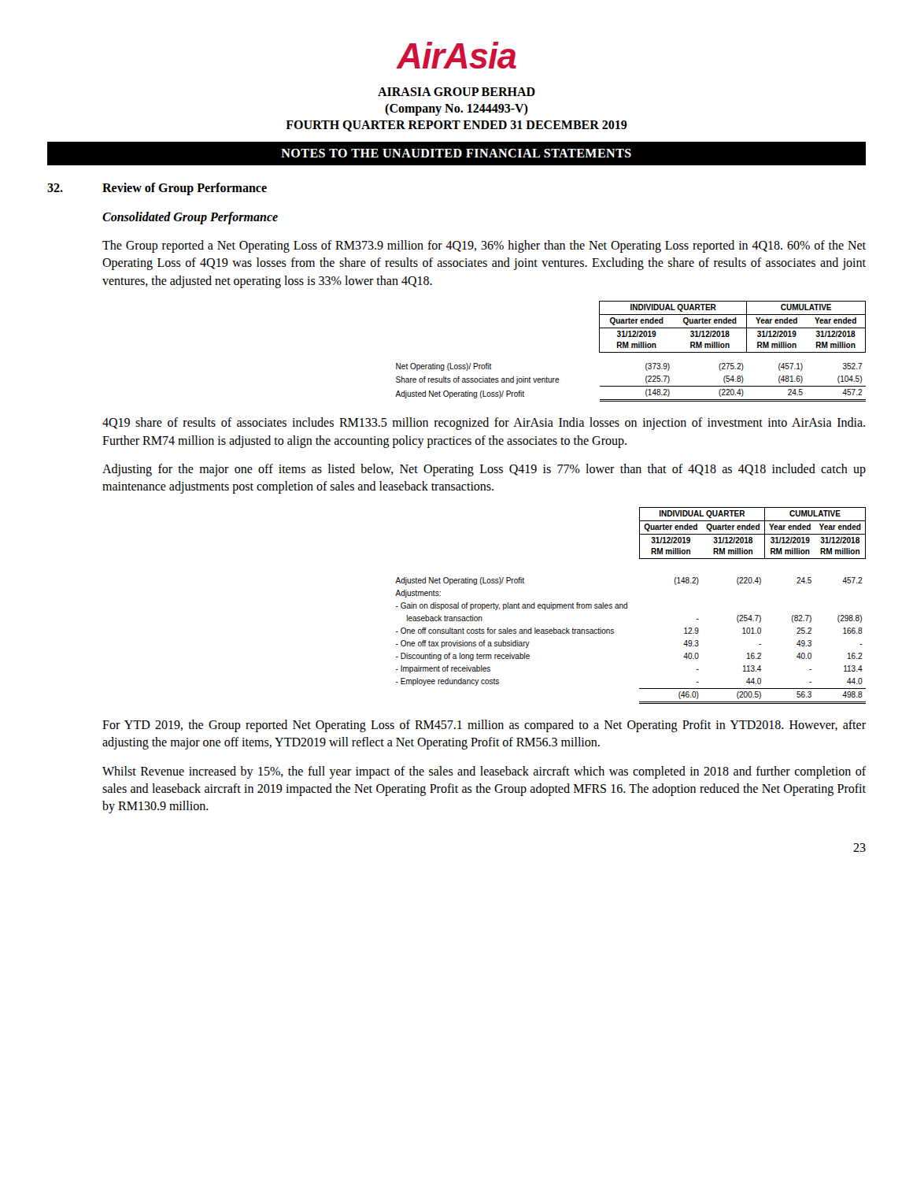AirAsia
AIRASIA GROUP BERHAD
(Company No. 1244493-V)
FOURTH QUARTER REPORT ENDED 31 DECEMBER 2019
NOTES TO THE UNAUDITED FINANCIAL STATEMENTS
32. Review of Group Performance
Consolidated Group Performance
The Group reported a Net Operating Loss of RM373.9 million for 4Q19, 36% higher than the Net Operating Loss reported in 4Q18. 60% of the Net Operating Loss of 4Q19 was losses from the share of results of associates and joint ventures. Excluding the share of results of associates and joint ventures, the adjusted net operating loss is 33% lower than 4Q18.
| | INDIVIDUAL QUARTER | CUMULATIVE |
| | Quarter ended | Quarter ended | Year ended | Year ended |
| | 31/12/2019 RM million | 31/12/2018 RM million | 31/12/2019 RM million | 31/12/2018 RM million |
| Net Operating (Loss)/ Profit | (373.9) | (275.2) | (457.1) | 352.7 |
| Share of results of associates and joint venture | (225.7) | (54.8) | (481.6) | (104.5) |
| Adjusted Net Operating (Loss)/ Profit | (148.2) | (220.4) | 24.5 | 457.2 |
4Q19 share of results of associates includes RM133.5 million recognized for AirAsia India losses on injection of investment into AirAsia India. Further RM74 million is adjusted to align the accounting policy practices of the associates to the Group.
Adjusting for the major one off items as listed below, Net Operating Loss Q419 is 77% lower than that of 4Q18 as 4Q18 included catch up maintenance adjustments post completion of sales and leaseback transactions.
| | INDIVIDUAL QUARTER | CUMULATIVE |
| | Quarter ended | Quarter ended | Year ended | Year ended |
| | 31/12/2019 RM million | 31/12/2018 RM million | 31/12/2019 RM million | 31/12/2018 RM million |
| Adjusted Net Operating (Loss)/ Profit | (148.2) | (220.4) | 24.5 | 457.2 |
| Adjustments: | | | | |
| - Gain on disposal of property, plant and equipment from sales and | | | | |
| leaseback transaction | - | (254.7) | (82.7) | (298.8) |
| - One off consultant costs for sales and leaseback transactions | 12.9 | 101.0 | 25.2 | 166.8 |
| - One off tax provisions of a subsidiary | 49.3 | - | 49.3 | - |
| - Discounting of a long term receivable | 40.0 | 16.2 | 40.0 | 16.2 |
| - Impairment of receivables | - | 113.4 | - | 113.4 |
| - Employee redundancy costs | - | 44.0 | - | 44.0 |
| | (46.0) | (200.5) | 56.3 | 498.8 |
For YTD 2019, the Group reported Net Operating Loss of RM457.1 million as compared to a Net Operating Profit in YTD2018. However, after adjusting the major one off items, YTD2019 will reflect a Net Operating Profit of RM56.3 million.
Whilst Revenue increased by 15%, the full year impact of the sales and leaseback aircraft which was completed in 2018 and further completion of sales and leaseback aircraft in 2019 impacted the Net Operating Profit as the Group adopted MFRS 16. The adoption reduced the Net Operating Profit by RM130.9 million.
23